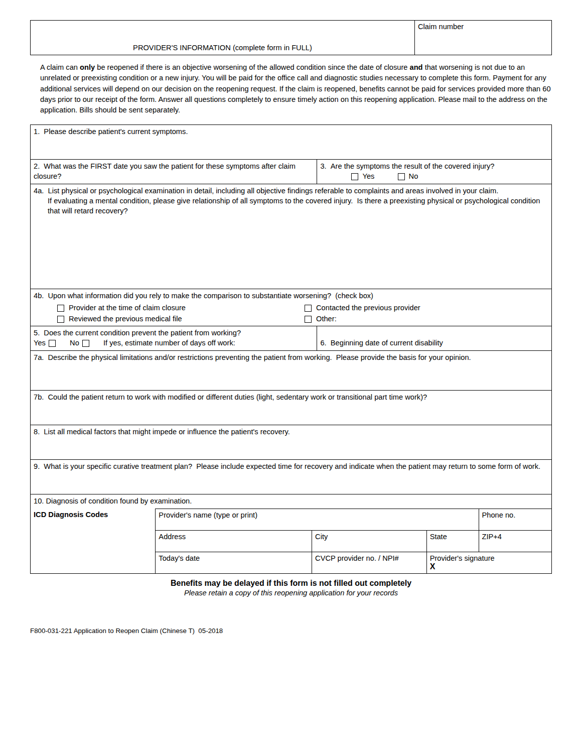PROVIDER'S INFORMATION (complete form in FULL)
Claim number
A claim can only be reopened if there is an objective worsening of the allowed condition since the date of closure and that worsening is not due to an unrelated or preexisting condition or a new injury. You will be paid for the office call and diagnostic studies necessary to complete this form. Payment for any additional services will depend on our decision on the reopening request. If the claim is reopened, benefits cannot be paid for services provided more than 60 days prior to our receipt of the form. Answer all questions completely to ensure timely action on this reopening application. Please mail to the address on the application. Bills should be sent separately.
| 1. Please describe patient's current symptoms. |
| 2. What was the FIRST date you saw the patient for these symptoms after claim closure? | 3. Are the symptoms the result of the covered injury? Yes No |
| 4a. List physical or psychological examination in detail, including all objective findings referable to complaints and areas involved in your claim. If evaluating a mental condition, please give relationship of all symptoms to the covered injury. Is there a preexisting physical or psychological condition that will retard recovery? |
| 4b. Upon what information did you rely to make the comparison to substantiate worsening? (check box) Provider at the time of claim closure Contacted the previous provider Reviewed the previous medical file Other: |
| 5. Does the current condition prevent the patient from working? Yes No If yes, estimate number of days off work: | 6. Beginning date of current disability |
| 7a. Describe the physical limitations and/or restrictions preventing the patient from working. Please provide the basis for your opinion. |
| 7b. Could the patient return to work with modified or different duties (light, sedentary work or transitional part time work)? |
| 8. List all medical factors that might impede or influence the patient's recovery. |
| 9. What is your specific curative treatment plan? Please include expected time for recovery and indicate when the patient may return to some form of work. |
| 10. Diagnosis of condition found by examination. |
| ICD Diagnosis Codes | Provider's name (type or print) | Phone no. |
| Address | City | State | ZIP+4 |
| Today's date | CVCP provider no. / NPI# | Provider's signature X |
Benefits may be delayed if this form is not filled out completely
Please retain a copy of this reopening application for your records
F800-031-221 Application to Reopen Claim (Chinese T) 05-2018